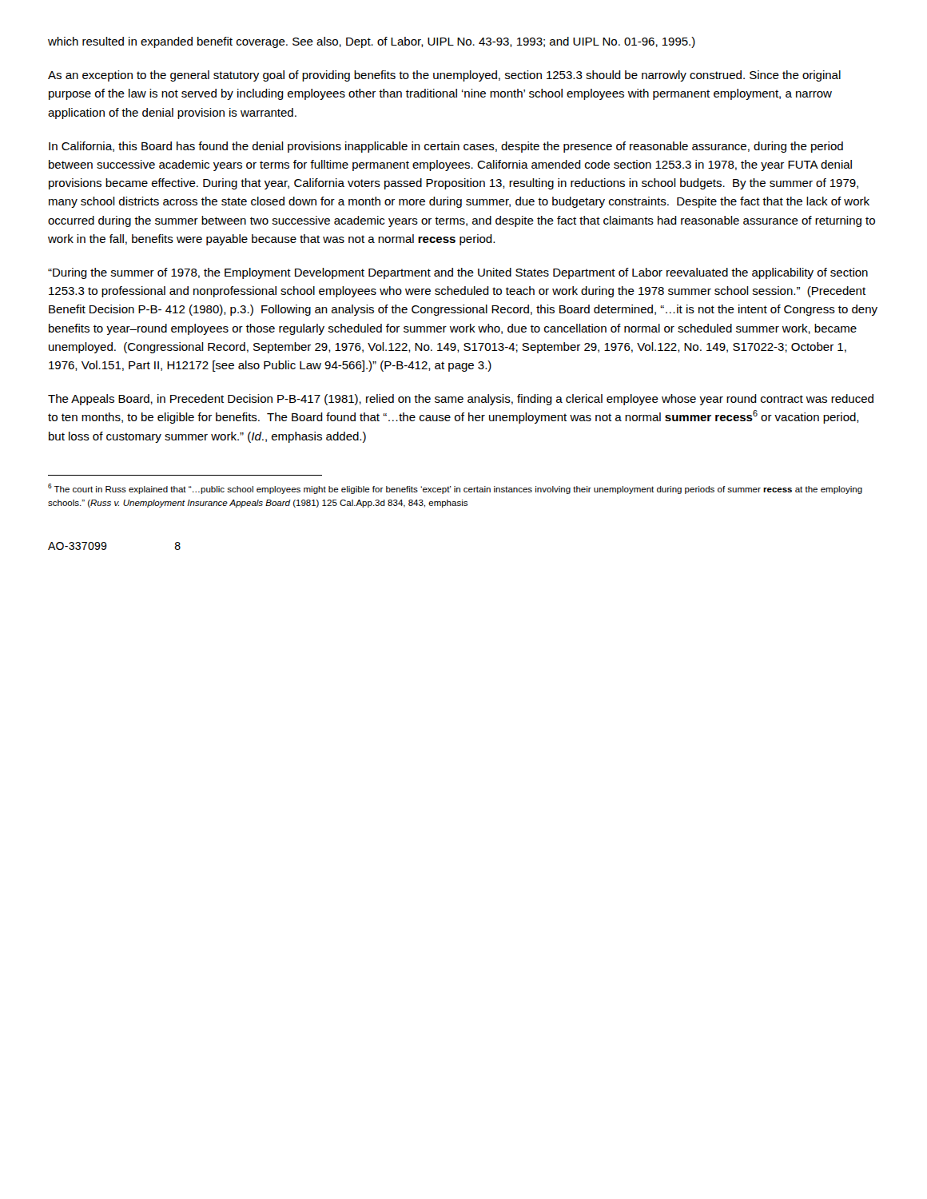which resulted in expanded benefit coverage. See also, Dept. of Labor, UIPL No. 43-93, 1993; and UIPL No. 01-96, 1995.)
As an exception to the general statutory goal of providing benefits to the unemployed, section 1253.3 should be narrowly construed. Since the original purpose of the law is not served by including employees other than traditional ‘nine month’ school employees with permanent employment, a narrow application of the denial provision is warranted.
In California, this Board has found the denial provisions inapplicable in certain cases, despite the presence of reasonable assurance, during the period between successive academic years or terms for fulltime permanent employees. California amended code section 1253.3 in 1978, the year FUTA denial provisions became effective. During that year, California voters passed Proposition 13, resulting in reductions in school budgets. By the summer of 1979, many school districts across the state closed down for a month or more during summer, due to budgetary constraints. Despite the fact that the lack of work occurred during the summer between two successive academic years or terms, and despite the fact that claimants had reasonable assurance of returning to work in the fall, benefits were payable because that was not a normal recess period.
“During the summer of 1978, the Employment Development Department and the United States Department of Labor reevaluated the applicability of section 1253.3 to professional and nonprofessional school employees who were scheduled to teach or work during the 1978 summer school session.” (Precedent Benefit Decision P-B- 412 (1980), p.3.) Following an analysis of the Congressional Record, this Board determined, “…it is not the intent of Congress to deny benefits to year–round employees or those regularly scheduled for summer work who, due to cancellation of normal or scheduled summer work, became unemployed. (Congressional Record, September 29, 1976, Vol.122, No. 149, S17013-4; September 29, 1976, Vol.122, No. 149, S17022-3; October 1, 1976, Vol.151, Part II, H12172 [see also Public Law 94-566].)” (P-B-412, at page 3.)
The Appeals Board, in Precedent Decision P-B-417 (1981), relied on the same analysis, finding a clerical employee whose year round contract was reduced to ten months, to be eligible for benefits. The Board found that “…the cause of her unemployment was not a normal summer recess6 or vacation period, but loss of customary summer work.” (Id., emphasis added.)
6 The court in Russ explained that “…public school employees might be eligible for benefits ‘except’ in certain instances involving their unemployment during periods of summer recess at the employing schools.” (Russ v. Unemployment Insurance Appeals Board (1981) 125 Cal.App.3d 834, 843, emphasis
AO-337099 8